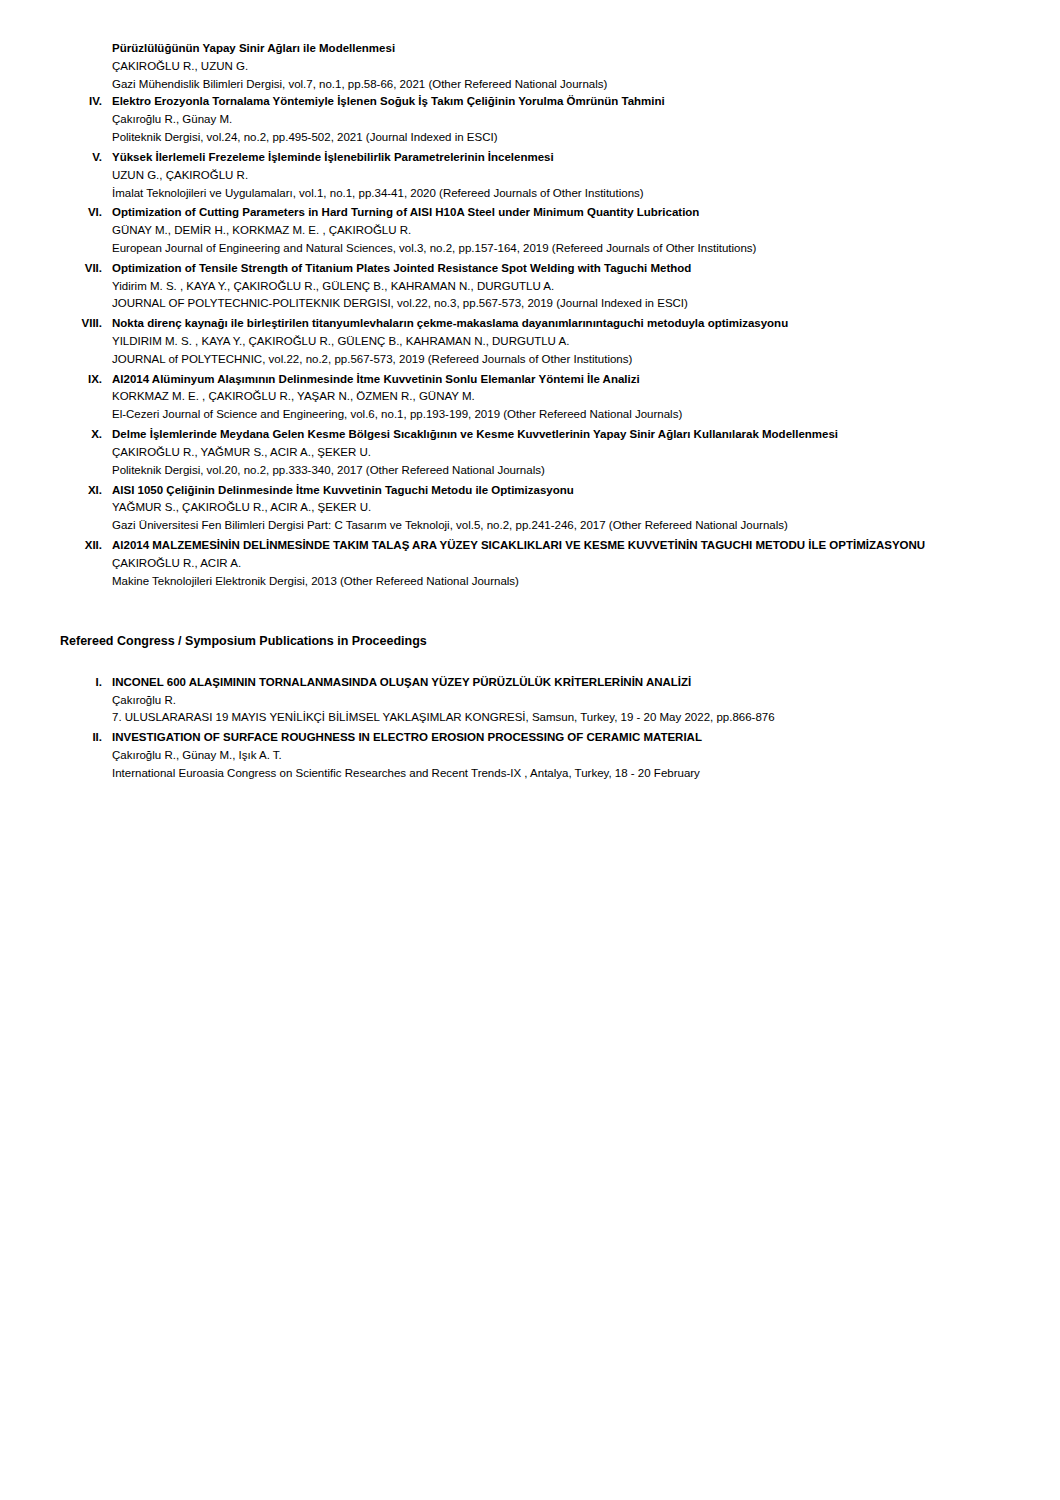Pürüzlülüğünün Yapay Sinir Ağları ile Modellenmesi
ÇAKIROĞLU R., UZUN G.
Gazi Mühendislik Bilimleri Dergisi, vol.7, no.1, pp.58-66, 2021 (Other Refereed National Journals)
IV.
Elektro Erozyonla Tornalama Yöntemiyle İşlenen Soğuk İş Takım Çeliğinin Yorulma Ömrünün Tahmini
Çakıroğlu R., Günay M.
Politeknik Dergisi, vol.24, no.2, pp.495-502, 2021 (Journal Indexed in ESCI)
V.
Yüksek İlerlemeli Frezeleme İşleminde İşlenebilirlik Parametrelerinin İncelenmesi
UZUN G., ÇAKIROĞLU R.
İmalat Teknolojileri ve Uygulamaları, vol.1, no.1, pp.34-41, 2020 (Refereed Journals of Other Institutions)
VI.
Optimization of Cutting Parameters in Hard Turning of AISI H10A Steel under Minimum Quantity Lubrication
GÜNAY M., DEMİR H., KORKMAZ M. E. , ÇAKIROĞLU R.
European Journal of Engineering and Natural Sciences, vol.3, no.2, pp.157-164, 2019 (Refereed Journals of Other Institutions)
VII.
Optimization of Tensile Strength of Titanium Plates Jointed Resistance Spot Welding with Taguchi Method
Yidirim M. S. , KAYA Y., ÇAKIROĞLU R., GÜLENÇ B., KAHRAMAN N., DURGUTLU A.
JOURNAL OF POLYTECHNIC-POLITEKNIK DERGISI, vol.22, no.3, pp.567-573, 2019 (Journal Indexed in ESCI)
VIII.
Nokta direnç kaynağı ile birleştirilen titanyumlevhaların çekme-makaslama dayanımlarınıntaguchi metoduyla optimizasyonu
YILDIRIM M. S. , KAYA Y., ÇAKIROĞLU R., GÜLENÇ B., KAHRAMAN N., DURGUTLU A.
JOURNAL of POLYTECHNIC, vol.22, no.2, pp.567-573, 2019 (Refereed Journals of Other Institutions)
IX.
Al2014 Alüminyum Alaşımının Delinmesinde İtme Kuvvetinin Sonlu Elemanlar Yöntemi İle Analizi
KORKMAZ M. E. , ÇAKIROĞLU R., YAŞAR N., ÖZMEN R., GÜNAY M.
El-Cezeri Journal of Science and Engineering, vol.6, no.1, pp.193-199, 2019 (Other Refereed National Journals)
X.
Delme İşlemlerinde Meydana Gelen Kesme Bölgesi Sıcaklığının ve Kesme Kuvvetlerinin Yapay Sinir Ağları Kullanılarak Modellenmesi
ÇAKIROĞLU R., YAĞMUR S., ACIR A., ŞEKER U.
Politeknik Dergisi, vol.20, no.2, pp.333-340, 2017 (Other Refereed National Journals)
XI.
AISI 1050 Çeliğinin Delinmesinde İtme Kuvvetinin Taguchi Metodu ile Optimizasyonu
YAĞMUR S., ÇAKIROĞLU R., ACIR A., ŞEKER U.
Gazi Üniversitesi Fen Bilimleri Dergisi Part: C Tasarım ve Teknoloji, vol.5, no.2, pp.241-246, 2017 (Other Refereed National Journals)
XII.
Al2014 MALZEMESİNİN DELİNMESİNDE TAKIM TALAŞ ARA YÜZEY SICAKLIKLARI VE KESME KUVVETİNİN TAGUCHI METODU İLE OPTİMİZASYONU
ÇAKIROĞLU R., ACIR A.
Makine Teknolojileri Elektronik Dergisi, 2013 (Other Refereed National Journals)
Refereed Congress / Symposium Publications in Proceedings
I.
INCONEL 600 ALAŞIMININ TORNALANMASINDA OLUŞAN YÜZEY PÜRÜZLÜLÜK KRİTERLERİNİN ANALİZİ
Çakıroğlu R.
7. ULUSLARARASI 19 MAYIS YENİLİKÇİ BİLİMSEL YAKLAŞIMLAR KONGRESİ, Samsun, Turkey, 19 - 20 May 2022, pp.866-876
II.
INVESTIGATION OF SURFACE ROUGHNESS IN ELECTRO EROSION PROCESSING OF CERAMIC MATERIAL
Çakıroğlu R., Günay M., Işık A. T.
International Euroasia Congress on Scientific Researches and Recent Trends-IX , Antalya, Turkey, 18 - 20 February